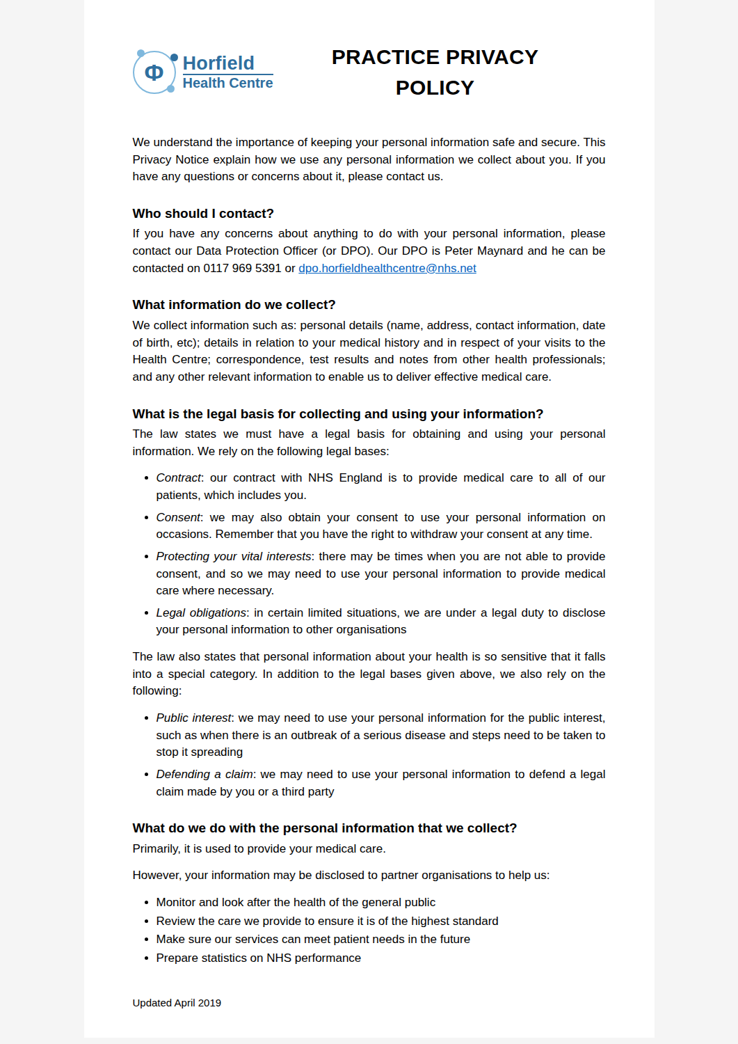Φ
Horfield
Health Centre
PRACTICE PRIVACY POLICY
We understand the importance of keeping your personal information safe and secure. This Privacy Notice explain how we use any personal information we collect about you. If you have any questions or concerns about it, please contact us.
Who should I contact?
If you have any concerns about anything to do with your personal information, please contact our Data Protection Officer (or DPO). Our DPO is Peter Maynard and he can be contacted on 0117 969 5391 or dpo.horfieldhealthcentre@nhs.net
What information do we collect?
We collect information such as: personal details (name, address, contact information, date of birth, etc); details in relation to your medical history and in respect of your visits to the Health Centre; correspondence, test results and notes from other health professionals; and any other relevant information to enable us to deliver effective medical care.
What is the legal basis for collecting and using your information?
The law states we must have a legal basis for obtaining and using your personal information. We rely on the following legal bases:
Contract: our contract with NHS England is to provide medical care to all of our patients, which includes you.
Consent: we may also obtain your consent to use your personal information on occasions. Remember that you have the right to withdraw your consent at any time.
Protecting your vital interests: there may be times when you are not able to provide consent, and so we may need to use your personal information to provide medical care where necessary.
Legal obligations: in certain limited situations, we are under a legal duty to disclose your personal information to other organisations
The law also states that personal information about your health is so sensitive that it falls into a special category. In addition to the legal bases given above, we also rely on the following:
Public interest: we may need to use your personal information for the public interest, such as when there is an outbreak of a serious disease and steps need to be taken to stop it spreading
Defending a claim: we may need to use your personal information to defend a legal claim made by you or a third party
What do we do with the personal information that we collect?
Primarily, it is used to provide your medical care.
However, your information may be disclosed to partner organisations to help us:
Monitor and look after the health of the general public
Review the care we provide to ensure it is of the highest standard
Make sure our services can meet patient needs in the future
Prepare statistics on NHS performance
Updated April 2019